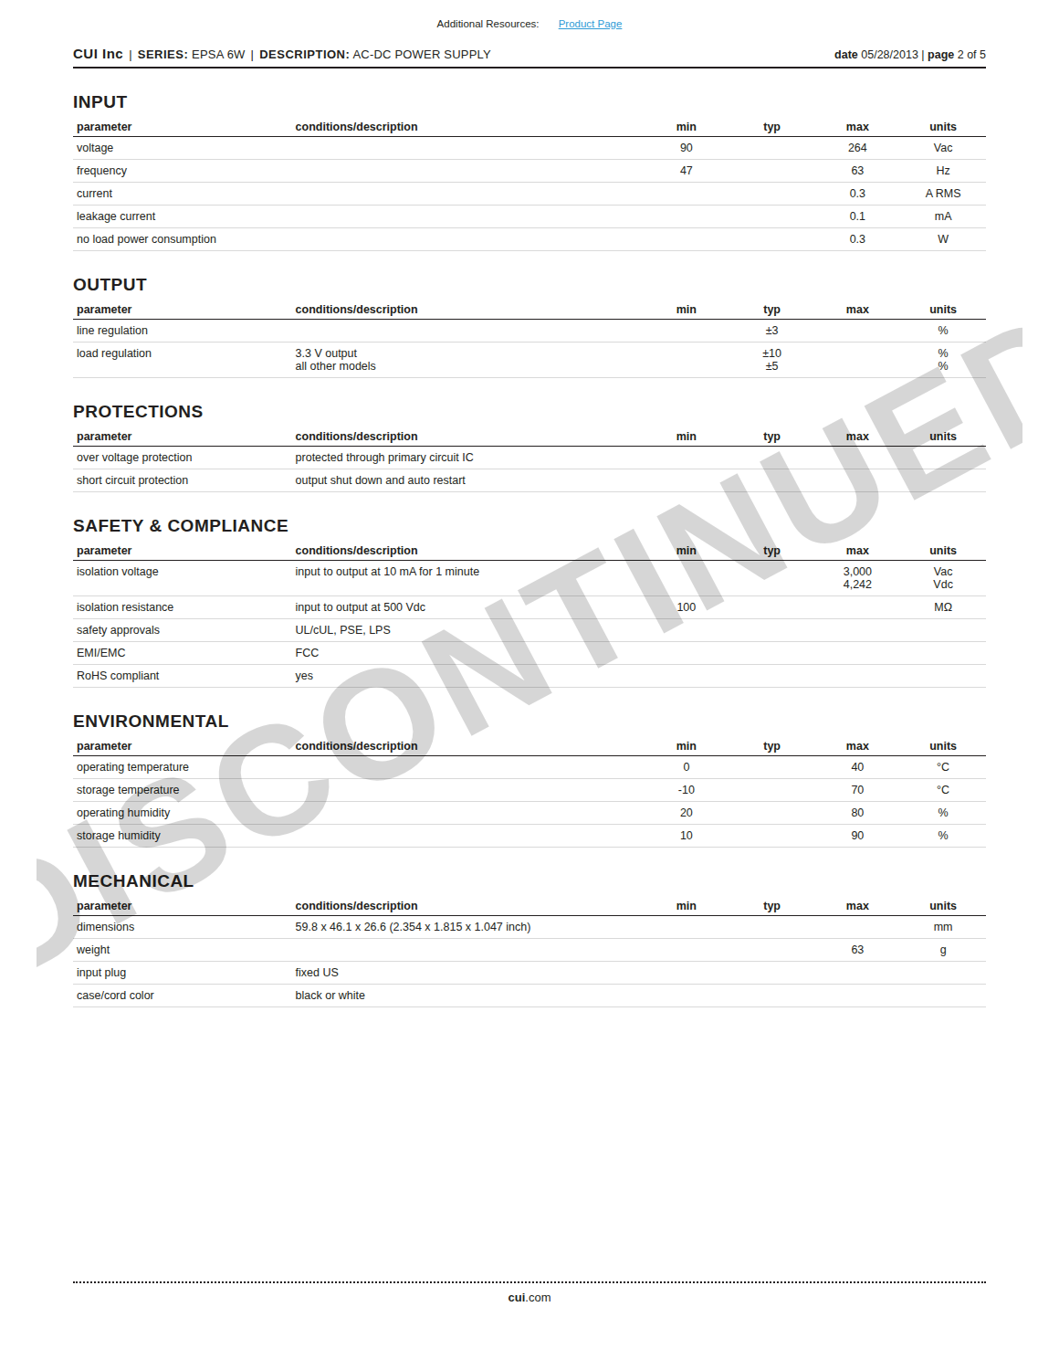DISCONTINUED
Additional Resources: Product Page
CUI Inc|SERIES: EPSA 6W|DESCRIPTION: AC-DC POWER SUPPLY
date 05/28/2013 | page 2 of 5
INPUT
| parameter | conditions/description | min | typ | max | units |
| --- | --- | --- | --- | --- | --- |
| voltage | | 90 | | 264 | Vac |
| frequency | | 47 | | 63 | Hz |
| current | | | | 0.3 | A RMS |
| leakage current | | | | 0.1 | mA |
| no load power consumption | | | | 0.3 | W |
OUTPUT
| parameter | conditions/description | min | typ | max | units |
| --- | --- | --- | --- | --- | --- |
| line regulation | | | ±3 | | % |
| load regulation | 3.3 V output all other models | | ±10 ±5 | | % % |
PROTECTIONS
| parameter | conditions/description | min | typ | max | units |
| --- | --- | --- | --- | --- | --- |
| over voltage protection | protected through primary circuit IC | | | | |
| short circuit protection | output shut down and auto restart | | | | |
SAFETY & COMPLIANCE
| parameter | conditions/description | min | typ | max | units |
| --- | --- | --- | --- | --- | --- |
| isolation voltage | input to output at 10 mA for 1 minute | | | 3,000 4,242 | Vac Vdc |
| isolation resistance | input to output at 500 Vdc | 100 | | | MΩ |
| safety approvals | UL/cUL, PSE, LPS | | | | |
| EMI/EMC | FCC | | | | |
| RoHS compliant | yes | | | | |
ENVIRONMENTAL
| parameter | conditions/description | min | typ | max | units |
| --- | --- | --- | --- | --- | --- |
| operating temperature | | 0 | | 40 | °C |
| storage temperature | | -10 | | 70 | °C |
| operating humidity | | 20 | | 80 | % |
| storage humidity | | 10 | | 90 | % |
MECHANICAL
| parameter | conditions/description | min | typ | max | units |
| --- | --- | --- | --- | --- | --- |
| dimensions | 59.8 x 46.1 x 26.6 (2.354 x 1.815 x 1.047 inch) | mm |
| weight | | | | 63 | g |
| input plug | fixed US | | | | |
| case/cord color | black or white | | | | |
cui.com